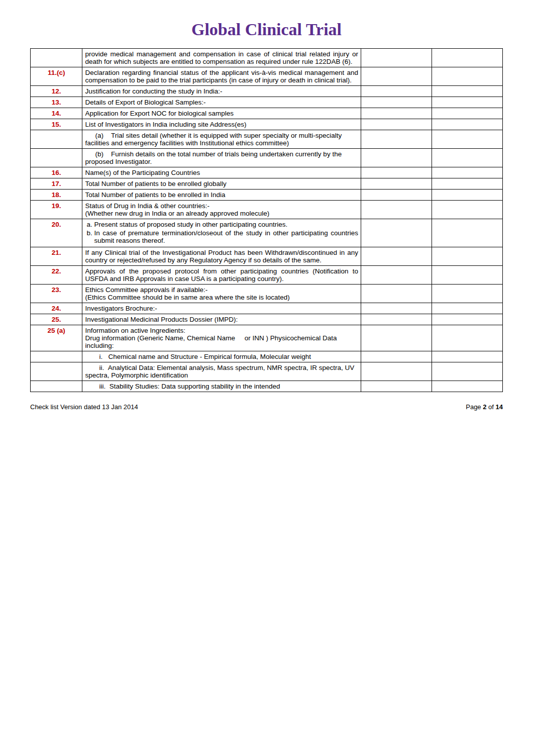Global Clinical Trial
| | provide medical management and compensation in case of clinical trial related injury or death for which subjects are entitled to compensation as required under rule 122DAB (6). | | |
| 11.(c) | Declaration regarding financial status of the applicant vis-à-vis medical management and compensation to be paid to the trial participants (in case of injury or death in clinical trial). | | |
| 12. | Justification for conducting the study in India:- | | |
| 13. | Details of Export of Biological Samples:- | | |
| 14. | Application for Export NOC for biological samples | | |
| 15. | List of Investigators in India including site Address(es) | | |
| | (a) Trial sites detail (whether it is equipped with super specialty or multi-specialty facilities and emergency facilities with Institutional ethics committee) | | |
| | (b) Furnish details on the total number of trials being undertaken currently by the proposed Investigator. | | |
| 16. | Name(s) of the Participating Countries | | |
| 17. | Total Number of patients to be enrolled globally | | |
| 18. | Total Number of patients to be enrolled in India | | |
| 19. | Status of Drug in India & other countries:- (Whether new drug in India or an already approved molecule) | | |
| 20. | Present status of proposed study in other participating countries. In case of premature termination/closeout of the study in other participating countries submit reasons thereof. | | |
| 21. | If any Clinical trial of the Investigational Product has been Withdrawn/discontinued in any country or rejected/refused by any Regulatory Agency if so details of the same. | | |
| 22. | Approvals of the proposed protocol from other participating countries (Notification to USFDA and IRB Approvals in case USA is a participating country). | | |
| 23. | Ethics Committee approvals if available:- (Ethics Committee should be in same area where the site is located) | | |
| 24. | Investigators Brochure:- | | |
| 25. | Investigational Medicinal Products Dossier (IMPD): | | |
| 25 (a) | Information on active Ingredients: Drug information (Generic Name, Chemical Name or INN ) Physicochemical Data including: | | |
| | i. Chemical name and Structure - Empirical formula, Molecular weight | | |
| | ii. Analytical Data: Elemental analysis, Mass spectrum, NMR spectra, IR spectra, UV spectra, Polymorphic identification | | |
| | iii. Stability Studies: Data supporting stability in the intended | | |
Check list Version dated 13 Jan 2014
Page 2 of 14